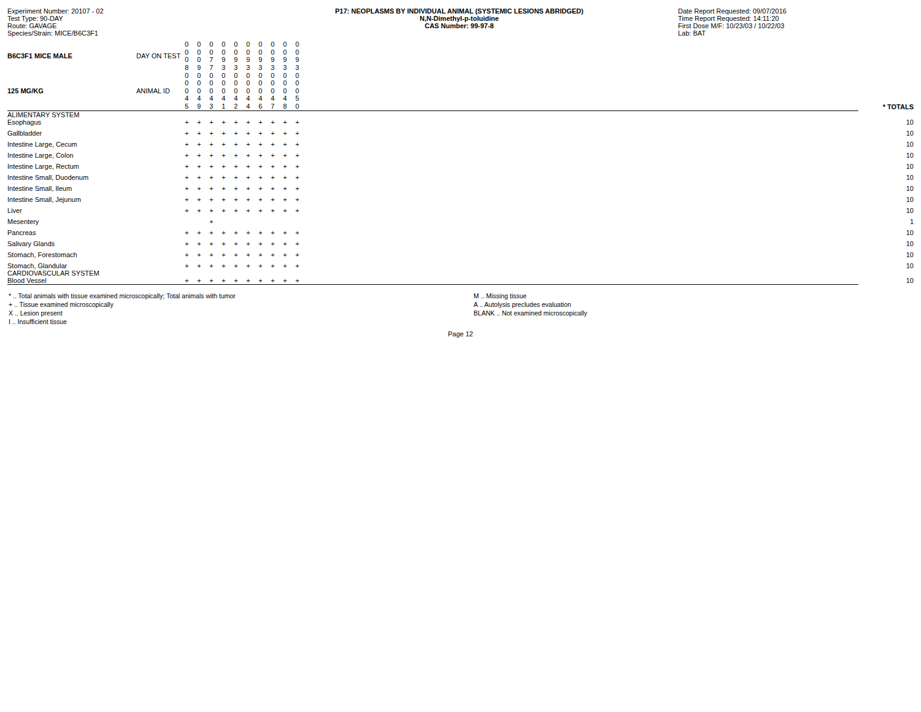| Experiment Number: 20107 - 02 | P17: NEOPLASMS BY INDIVIDUAL ANIMAL (SYSTEMIC LESIONS ABRIDGED) | Date Report Requested: 09/07/2016 |
| Test Type: 90-DAY | N,N-Dimethyl-p-toluidine | Time Report Requested: 14:11:20 |
| Route: GAVAGE | CAS Number: 99-97-8 | First Dose M/F: 10/23/03 / 10/22/03 |
| Species/Strain: MICE/B6C3F1 | | Lab: BAT |
| B6C3F1 MICE MALE | DAY ON TEST | 0 0 0 8 | 0 0 0 9 | 0 0 7 7 | 0 0 9 3 | 0 0 9 3 | 0 0 9 3 | 0 0 9 3 | 0 0 9 3 | 0 0 9 3 | 0 0 9 3 | | |
| 125 MG/KG | ANIMAL ID | 0 0 0 4 5 | 0 0 0 4 9 | 0 0 0 4 3 | 0 0 0 4 1 | 0 0 0 4 2 | 0 0 0 4 4 | 0 0 0 4 6 | 0 0 0 4 7 | 0 0 0 4 8 | 0 0 0 5 0 | | * TOTALS |
| ALIMENTARY SYSTEM |
| Esophagus | | + | + | + | + | + | + | + | + | + | + | | 10 |
| Gallbladder | | + | + | + | + | + | + | + | + | + | + | | 10 |
| Intestine Large, Cecum | | + | + | + | + | + | + | + | + | + | + | | 10 |
| Intestine Large, Colon | | + | + | + | + | + | + | + | + | + | + | | 10 |
| Intestine Large, Rectum | | + | + | + | + | + | + | + | + | + | + | | 10 |
| Intestine Small, Duodenum | | + | + | + | + | + | + | + | + | + | + | | 10 |
| Intestine Small, Ileum | | + | + | + | + | + | + | + | + | + | + | | 10 |
| Intestine Small, Jejunum | | + | + | + | + | + | + | + | + | + | + | | 10 |
| Liver | | + | + | + | + | + | + | + | + | + | + | | 10 |
| Mesentery | | | | + | | | | | | | | | 1 |
| Pancreas | | + | + | + | + | + | + | + | + | + | + | | 10 |
| Salivary Glands | | + | + | + | + | + | + | + | + | + | + | | 10 |
| Stomach, Forestomach | | + | + | + | + | + | + | + | + | + | + | | 10 |
| Stomach, Glandular | | + | + | + | + | + | + | + | + | + | + | | 10 |
| CARDIOVASCULAR SYSTEM |
| Blood Vessel | | + | + | + | + | + | + | + | + | + | + | | 10 |
| * .. Total animals with tissue examined microscopically; Total animals with tumor | | M .. Missing tissue |
| + .. Tissue examined microscopically | | A .. Autolysis precludes evaluation |
| X .. Lesion present | | BLANK .. Not examined microscopically |
| I .. Insufficient tissue | | |
Page 12